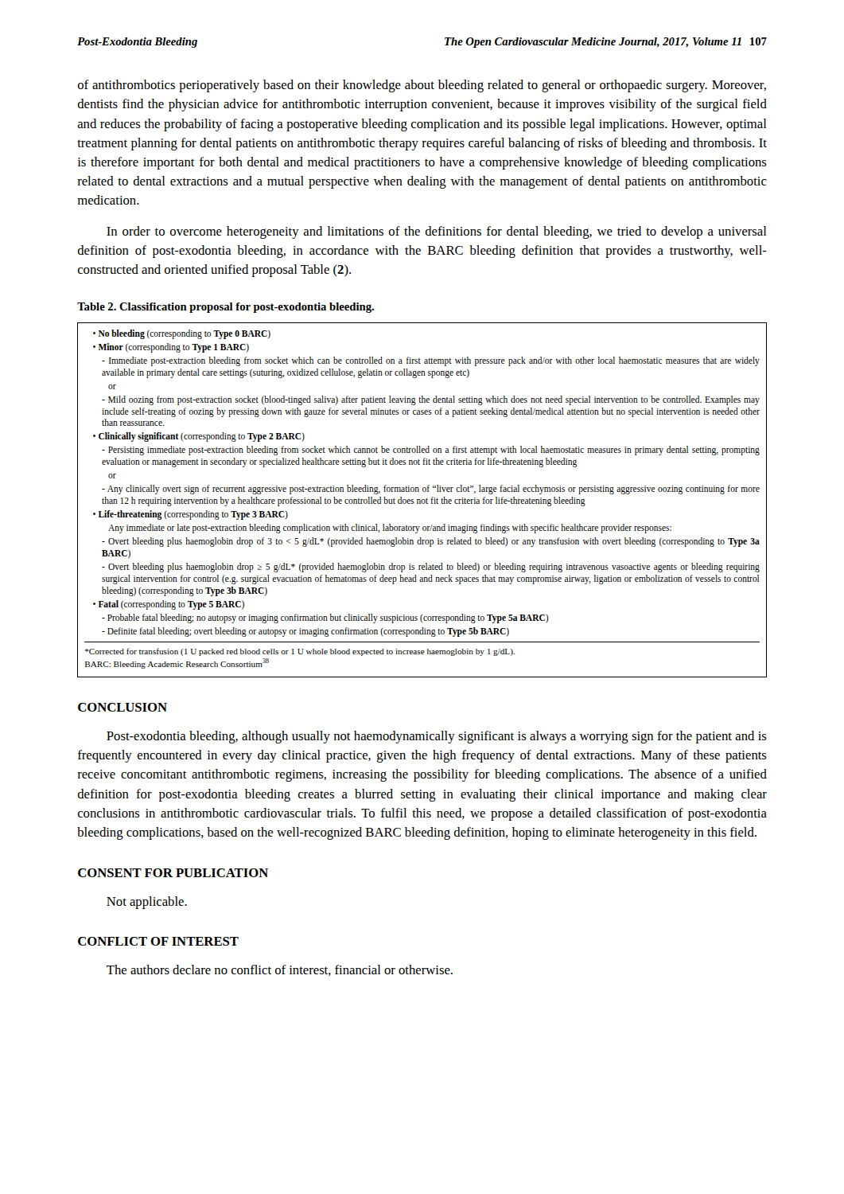Post-Exodontia Bleeding
The Open Cardiovascular Medicine Journal, 2017, Volume 11107
of antithrombotics perioperatively based on their knowledge about bleeding related to general or orthopaedic surgery. Moreover, dentists find the physician advice for antithrombotic interruption convenient, because it improves visibility of the surgical field and reduces the probability of facing a postoperative bleeding complication and its possible legal implications. However, optimal treatment planning for dental patients on antithrombotic therapy requires careful balancing of risks of bleeding and thrombosis. It is therefore important for both dental and medical practitioners to have a comprehensive knowledge of bleeding complications related to dental extractions and a mutual perspective when dealing with the management of dental patients on antithrombotic medication.
In order to overcome heterogeneity and limitations of the definitions for dental bleeding, we tried to develop a universal definition of post-exodontia bleeding, in accordance with the BARC bleeding definition that provides a trustworthy, well-constructed and oriented unified proposal Table (2).
Table 2. Classification proposal for post-exodontia bleeding.
• No bleeding (corresponding to Type 0 BARC)
• Minor (corresponding to Type 1 BARC)
- Immediate post-extraction bleeding from socket which can be controlled on a first attempt with pressure pack and/or with other local haemostatic measures that are widely available in primary dental care settings (suturing, oxidized cellulose, gelatin or collagen sponge etc)
or
- Mild oozing from post-extraction socket (blood-tinged saliva) after patient leaving the dental setting which does not need special intervention to be controlled. Examples may include self-treating of oozing by pressing down with gauze for several minutes or cases of a patient seeking dental/medical attention but no special intervention is needed other than reassurance.
• Clinically significant (corresponding to Type 2 BARC)
- Persisting immediate post-extraction bleeding from socket which cannot be controlled on a first attempt with local haemostatic measures in primary dental setting, prompting evaluation or management in secondary or specialized healthcare setting but it does not fit the criteria for life-threatening bleeding
or
- Any clinically overt sign of recurrent aggressive post-extraction bleeding, formation of “liver clot”, large facial ecchymosis or persisting aggressive oozing continuing for more than 12 h requiring intervention by a healthcare professional to be controlled but does not fit the criteria for life-threatening bleeding
• Life-threatening (corresponding to Type 3 BARC)
Any immediate or late post-extraction bleeding complication with clinical, laboratory or/and imaging findings with specific healthcare provider responses:
- Overt bleeding plus haemoglobin drop of 3 to < 5 g/dL* (provided haemoglobin drop is related to bleed) or any transfusion with overt bleeding (corresponding to Type 3a BARC)
- Overt bleeding plus haemoglobin drop ≥ 5 g/dL* (provided haemoglobin drop is related to bleed) or bleeding requiring intravenous vasoactive agents or bleeding requiring surgical intervention for control (e.g. surgical evacuation of hematomas of deep head and neck spaces that may compromise airway, ligation or embolization of vessels to control bleeding) (corresponding to Type 3b BARC)
• Fatal (corresponding to Type 5 BARC)
- Probable fatal bleeding; no autopsy or imaging confirmation but clinically suspicious (corresponding to Type 5a BARC)
- Definite fatal bleeding; overt bleeding or autopsy or imaging confirmation (corresponding to Type 5b BARC)
*Corrected for transfusion (1 U packed red blood cells or 1 U whole blood expected to increase haemoglobin by 1 g/dL).
BARC: Bleeding Academic Research Consortium38
Conclusion
Post-exodontia bleeding, although usually not haemodynamically significant is always a worrying sign for the patient and is frequently encountered in every day clinical practice, given the high frequency of dental extractions. Many of these patients receive concomitant antithrombotic regimens, increasing the possibility for bleeding complications. The absence of a unified definition for post-exodontia bleeding creates a blurred setting in evaluating their clinical importance and making clear conclusions in antithrombotic cardiovascular trials. To fulfil this need, we propose a detailed classification of post-exodontia bleeding complications, based on the well-recognized BARC bleeding definition, hoping to eliminate heterogeneity in this field.
Consent for Publication
Not applicable.
Conflict of Interest
The authors declare no conflict of interest, financial or otherwise.